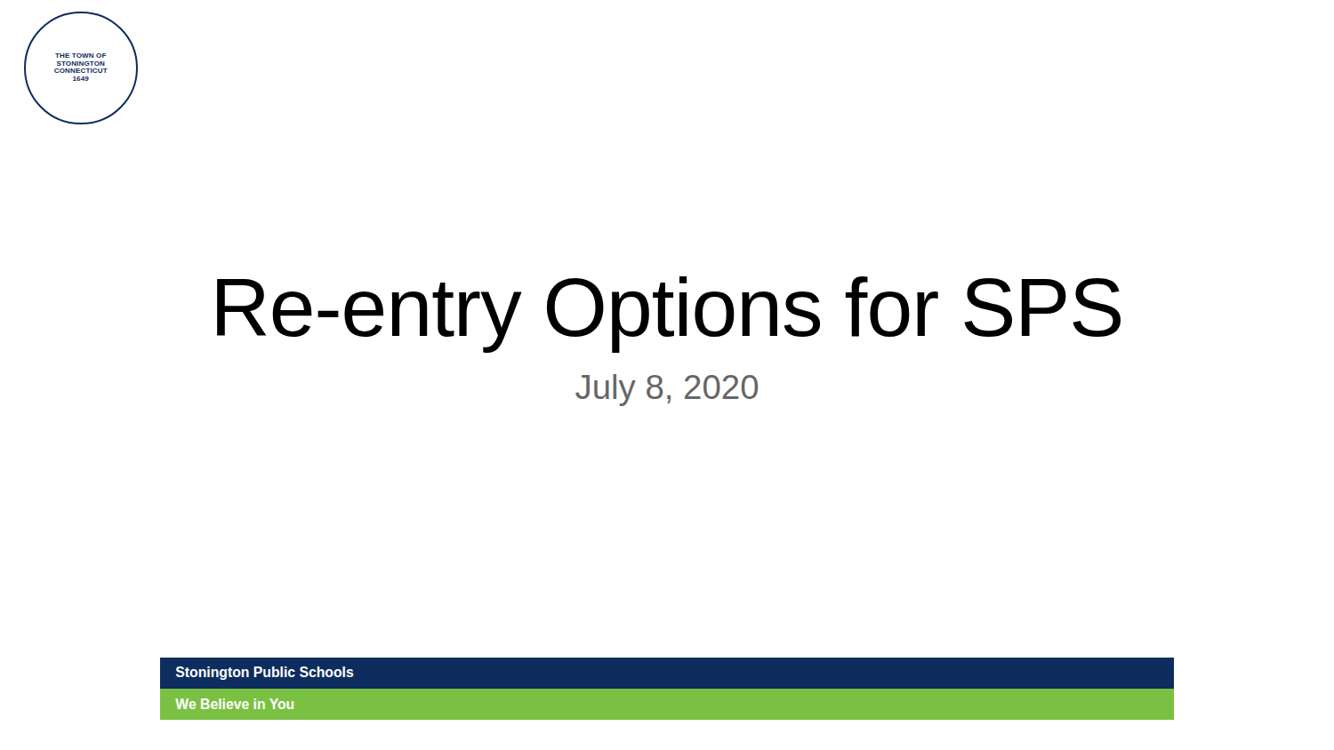THE TOWN OF
STONINGTON
CONNECTICUT
1649
Re-entry Options for SPS
July 8, 2020
Stonington Public Schools
We Believe in You